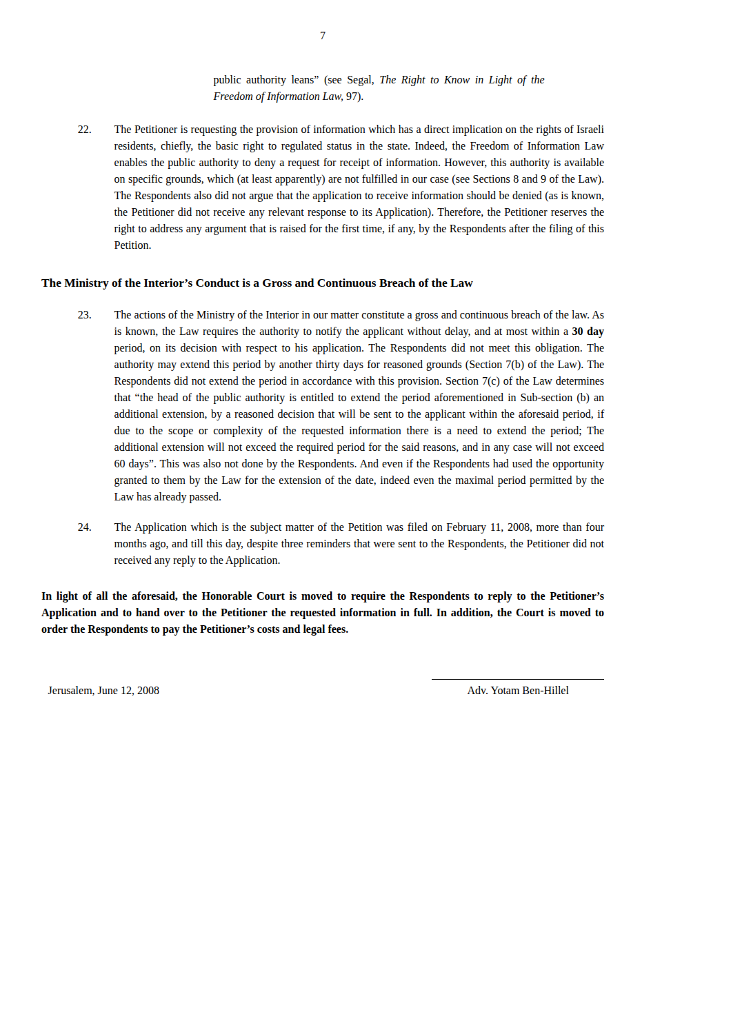7
public authority leans” (see Segal, The Right to Know in Light of the Freedom of Information Law, 97).
22.
The Petitioner is requesting the provision of information which has a direct implication on the rights of Israeli residents, chiefly, the basic right to regulated status in the state. Indeed, the Freedom of Information Law enables the public authority to deny a request for receipt of information. However, this authority is available on specific grounds, which (at least apparently) are not fulfilled in our case (see Sections 8 and 9 of the Law). The Respondents also did not argue that the application to receive information should be denied (as is known, the Petitioner did not receive any relevant response to its Application). Therefore, the Petitioner reserves the right to address any argument that is raised for the first time, if any, by the Respondents after the filing of this Petition.
The Ministry of the Interior’s Conduct is a Gross and Continuous Breach of the Law
23.
The actions of the Ministry of the Interior in our matter constitute a gross and continuous breach of the law. As is known, the Law requires the authority to notify the applicant without delay, and at most within a 30 day period, on its decision with respect to his application. The Respondents did not meet this obligation. The authority may extend this period by another thirty days for reasoned grounds (Section 7(b) of the Law). The Respondents did not extend the period in accordance with this provision. Section 7(c) of the Law determines that “the head of the public authority is entitled to extend the period aforementioned in Sub-section (b) an additional extension, by a reasoned decision that will be sent to the applicant within the aforesaid period, if due to the scope or complexity of the requested information there is a need to extend the period; The additional extension will not exceed the required period for the said reasons, and in any case will not exceed 60 days”. This was also not done by the Respondents. And even if the Respondents had used the opportunity granted to them by the Law for the extension of the date, indeed even the maximal period permitted by the Law has already passed.
24.
The Application which is the subject matter of the Petition was filed on February 11, 2008, more than four months ago, and till this day, despite three reminders that were sent to the Respondents, the Petitioner did not received any reply to the Application.
In light of all the aforesaid, the Honorable Court is moved to require the Respondents to reply to the Petitioner’s Application and to hand over to the Petitioner the requested information in full. In addition, the Court is moved to order the Respondents to pay the Petitioner’s costs and legal fees.
Jerusalem, June 12, 2008
Adv. Yotam Ben-Hillel